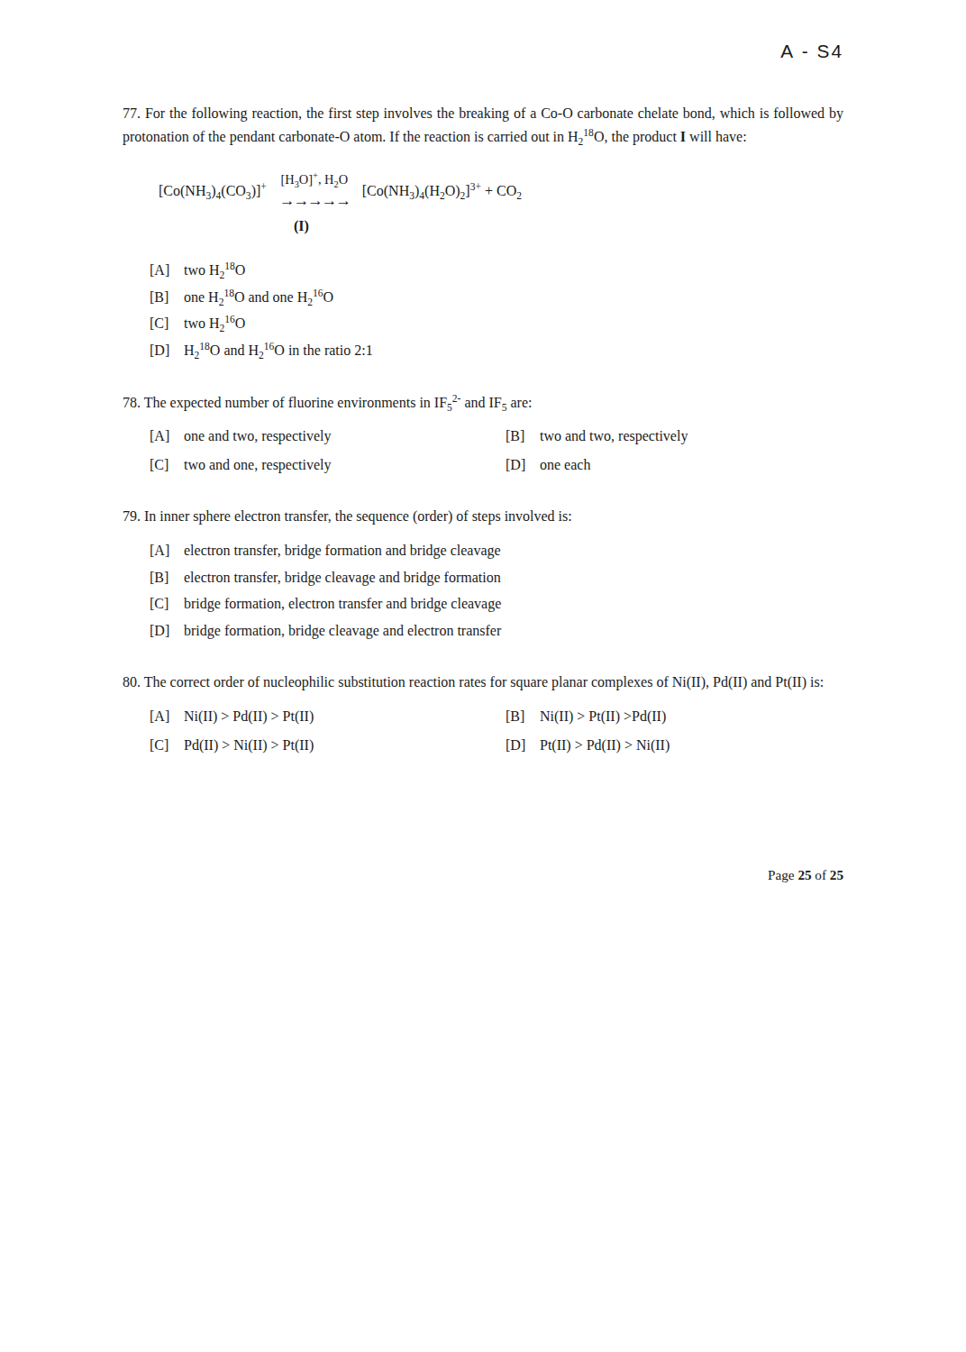A - S4
77. For the following reaction, the first step involves the breaking of a Co-O carbonate chelate bond, which is followed by protonation of the pendant carbonate-O atom. If the reaction is carried out in H218O, the product I will have:
[Co(NH3)4(CO3)]+ [H3O]+, H2O →→→→→ [Co(NH3)4(H2O)2]3+ + CO2
(I)
[A] two H218O
[B] one H218O and one H216O
[C] two H216O
[D] H218O and H216O in the ratio 2:1
78. The expected number of fluorine environments in IF52- and IF5 are:
[A] one and two, respectively
[B] two and two, respectively
[C] two and one, respectively
[D] one each
79. In inner sphere electron transfer, the sequence (order) of steps involved is:
[A] electron transfer, bridge formation and bridge cleavage
[B] electron transfer, bridge cleavage and bridge formation
[C] bridge formation, electron transfer and bridge cleavage
[D] bridge formation, bridge cleavage and electron transfer
80. The correct order of nucleophilic substitution reaction rates for square planar complexes of Ni(II), Pd(II) and Pt(II) is:
[A] Ni(II) > Pd(II) > Pt(II)
[B] Ni(II) > Pt(II) >Pd(II)
[C] Pd(II) > Ni(II) > Pt(II)
[D] Pt(II) > Pd(II) > Ni(II)
Page 25 of 25